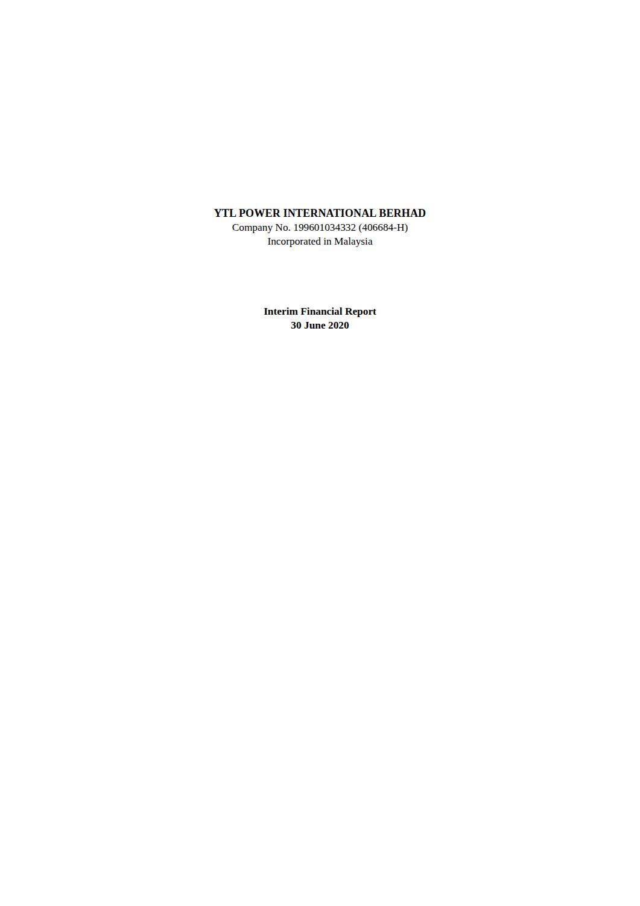YTL POWER INTERNATIONAL BERHAD
Company No. 199601034332 (406684-H)
Incorporated in Malaysia
Interim Financial Report
30 June 2020